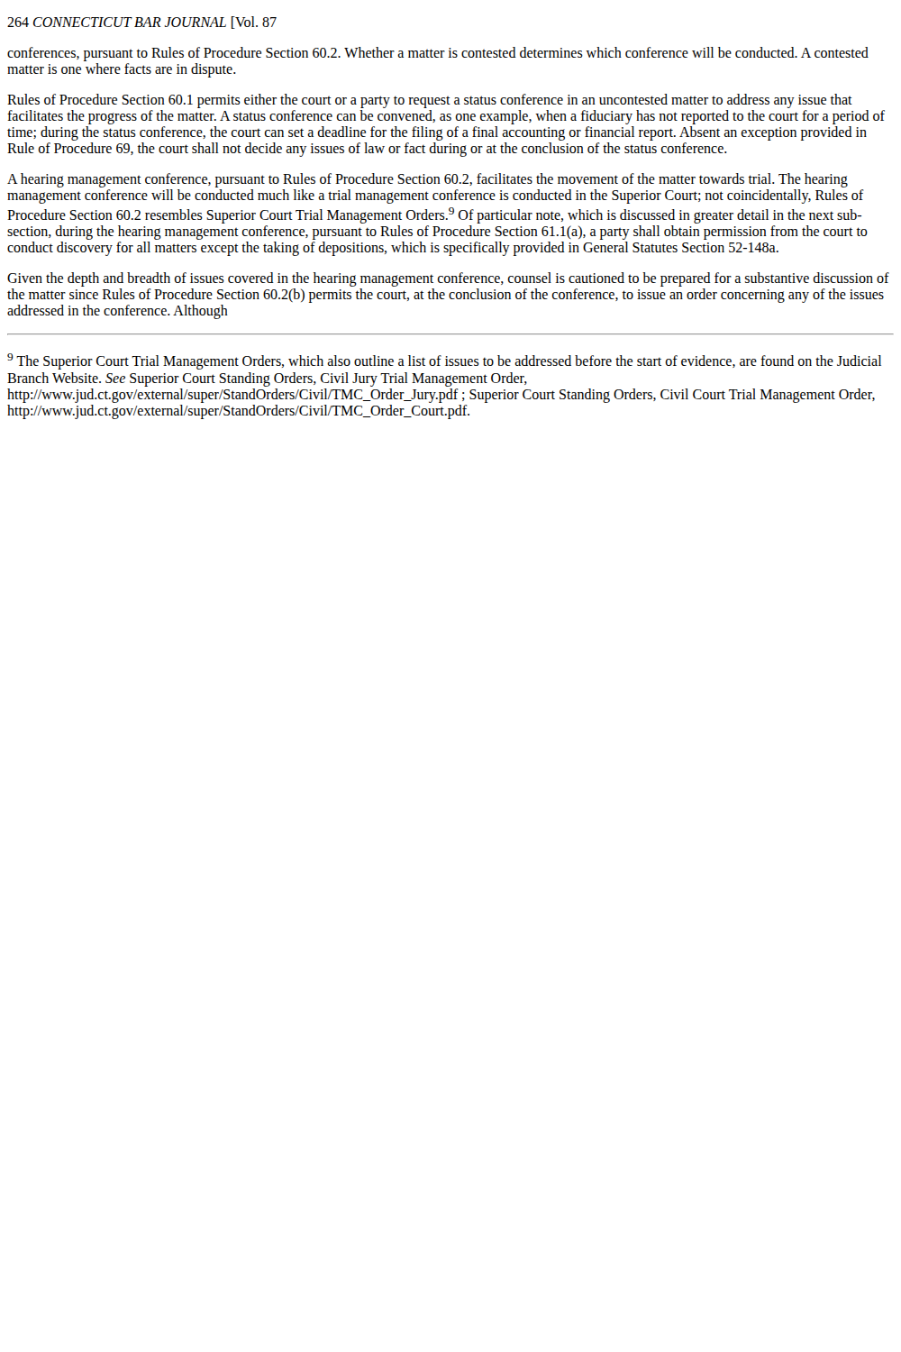264 CONNECTICUT BAR JOURNAL [Vol. 87
conferences, pursuant to Rules of Procedure Section 60.2. Whether a matter is contested determines which conference will be conducted. A contested matter is one where facts are in dispute.
Rules of Procedure Section 60.1 permits either the court or a party to request a status conference in an uncontested matter to address any issue that facilitates the progress of the matter. A status conference can be convened, as one example, when a fiduciary has not reported to the court for a period of time; during the status conference, the court can set a deadline for the filing of a final accounting or financial report. Absent an exception provided in Rule of Procedure 69, the court shall not decide any issues of law or fact during or at the conclusion of the status conference.
A hearing management conference, pursuant to Rules of Procedure Section 60.2, facilitates the movement of the matter towards trial. The hearing management conference will be conducted much like a trial management conference is conducted in the Superior Court; not coincidentally, Rules of Procedure Section 60.2 resembles Superior Court Trial Management Orders.9 Of particular note, which is discussed in greater detail in the next sub-section, during the hearing management conference, pursuant to Rules of Procedure Section 61.1(a), a party shall obtain permission from the court to conduct discovery for all matters except the taking of depositions, which is specifically provided in General Statutes Section 52-148a.
Given the depth and breadth of issues covered in the hearing management conference, counsel is cautioned to be prepared for a substantive discussion of the matter since Rules of Procedure Section 60.2(b) permits the court, at the conclusion of the conference, to issue an order concerning any of the issues addressed in the conference. Although
9 The Superior Court Trial Management Orders, which also outline a list of issues to be addressed before the start of evidence, are found on the Judicial Branch Website. See Superior Court Standing Orders, Civil Jury Trial Management Order, http://www.jud.ct.gov/external/super/StandOrders/Civil/TMC_Order_Jury.pdf ; Superior Court Standing Orders, Civil Court Trial Management Order, http://www.jud.ct.gov/external/super/StandOrders/Civil/TMC_Order_Court.pdf.